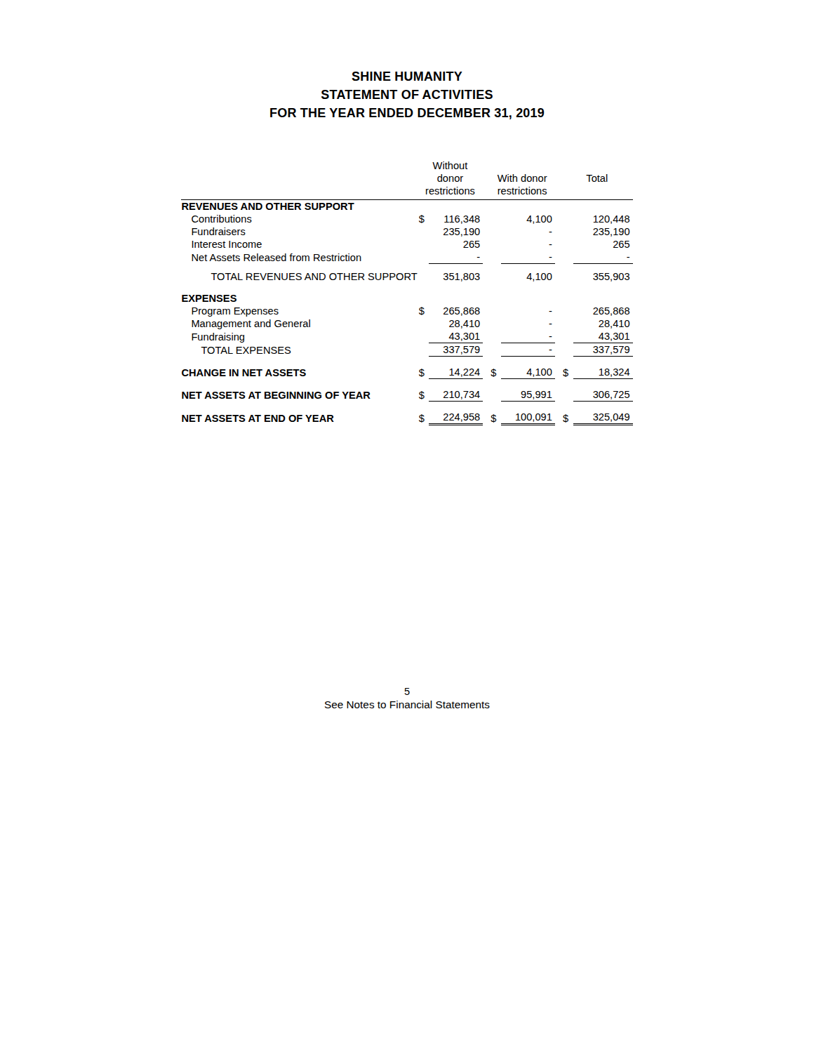SHINE HUMANITY
STATEMENT OF ACTIVITIES
FOR THE YEAR ENDED DECEMBER 31, 2019
| | Without | | | | |
| | donor | | With donor | | Total |
| | restrictions | | restrictions | | |
| REVENUES AND OTHER SUPPORT | | | | | | | | |
| Contributions | $ | 116,348 | | | 4,100 | | | 120,448 |
| Fundraisers | | 235,190 | | | - | | | 235,190 |
| Interest Income | | 265 | | | - | | | 265 |
| Net Assets Released from Restriction | | - | | | - | | | - |
| TOTAL REVENUES AND OTHER SUPPORT | | 351,803 | | | 4,100 | | | 355,903 |
| EXPENSES | | | | | | | | |
| Program Expenses | $ | 265,868 | | | - | | | 265,868 |
| Management and General | | 28,410 | | | - | | | 28,410 |
| Fundraising | | 43,301 | | | - | | | 43,301 |
| TOTAL EXPENSES | | 337,579 | | | - | | | 337,579 |
| CHANGE IN NET ASSETS | $ | 14,224 | | $ | 4,100 | | $ | 18,324 |
| NET ASSETS AT BEGINNING OF YEAR | $ | 210,734 | | | 95,991 | | | 306,725 |
| NET ASSETS AT END OF YEAR | $ | 224,958 | | $ | 100,091 | | $ | 325,049 |
5
See Notes to Financial Statements